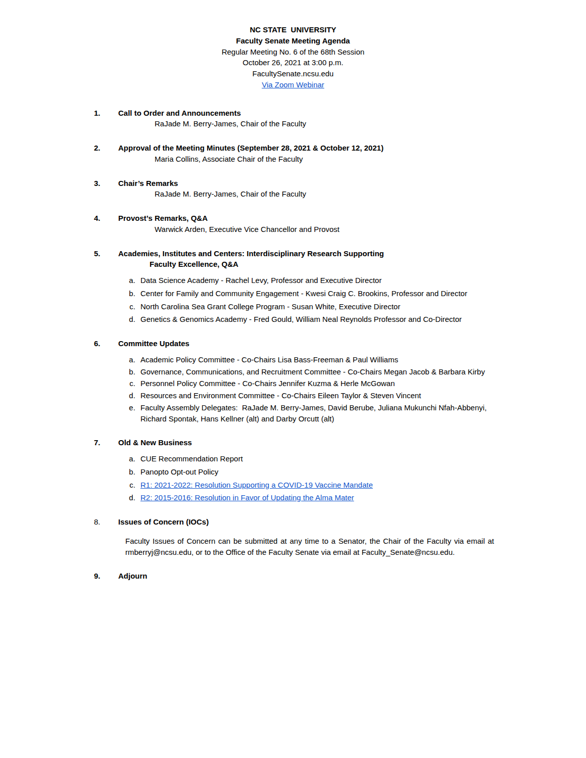NC STATE UNIVERSITY
Faculty Senate Meeting Agenda
Regular Meeting No. 6 of the 68th Session
October 26, 2021 at 3:00 p.m.
FacultySenate.ncsu.edu
Via Zoom Webinar
Call to Order and Announcements
RaJade M. Berry-James, Chair of the Faculty
Approval of the Meeting Minutes (September 28, 2021 & October 12, 2021)
Maria Collins, Associate Chair of the Faculty
Chair’s Remarks
RaJade M. Berry-James, Chair of the Faculty
Provost’s Remarks, Q&A
Warwick Arden, Executive Vice Chancellor and Provost
Academies, Institutes and Centers: Interdisciplinary Research Supporting Faculty Excellence, Q&A
Data Science Academy - Rachel Levy, Professor and Executive Director
Center for Family and Community Engagement - Kwesi Craig C. Brookins, Professor and Director
North Carolina Sea Grant College Program - Susan White, Executive Director
Genetics & Genomics Academy - Fred Gould, William Neal Reynolds Professor and Co-Director
Committee Updates
Academic Policy Committee - Co-Chairs Lisa Bass-Freeman & Paul Williams
Governance, Communications, and Recruitment Committee - Co-Chairs Megan Jacob & Barbara Kirby
Personnel Policy Committee - Co-Chairs Jennifer Kuzma & Herle McGowan
Resources and Environment Committee - Co-Chairs Eileen Taylor & Steven Vincent
Faculty Assembly Delegates: RaJade M. Berry-James, David Berube, Juliana Mukunchi Nfah-Abbenyi, Richard Spontak, Hans Kellner (alt) and Darby Orcutt (alt)
Old & New Business
CUE Recommendation Report
Panopto Opt-out Policy
R1: 2021-2022: Resolution Supporting a COVID-19 Vaccine Mandate
R2: 2015-2016: Resolution in Favor of Updating the Alma Mater
Issues of Concern (IOCs)
Faculty Issues of Concern can be submitted at any time to a Senator, the Chair of the Faculty via email at rmberryj@ncsu.edu, or to the Office of the Faculty Senate via email at Faculty_Senate@ncsu.edu.
Adjourn